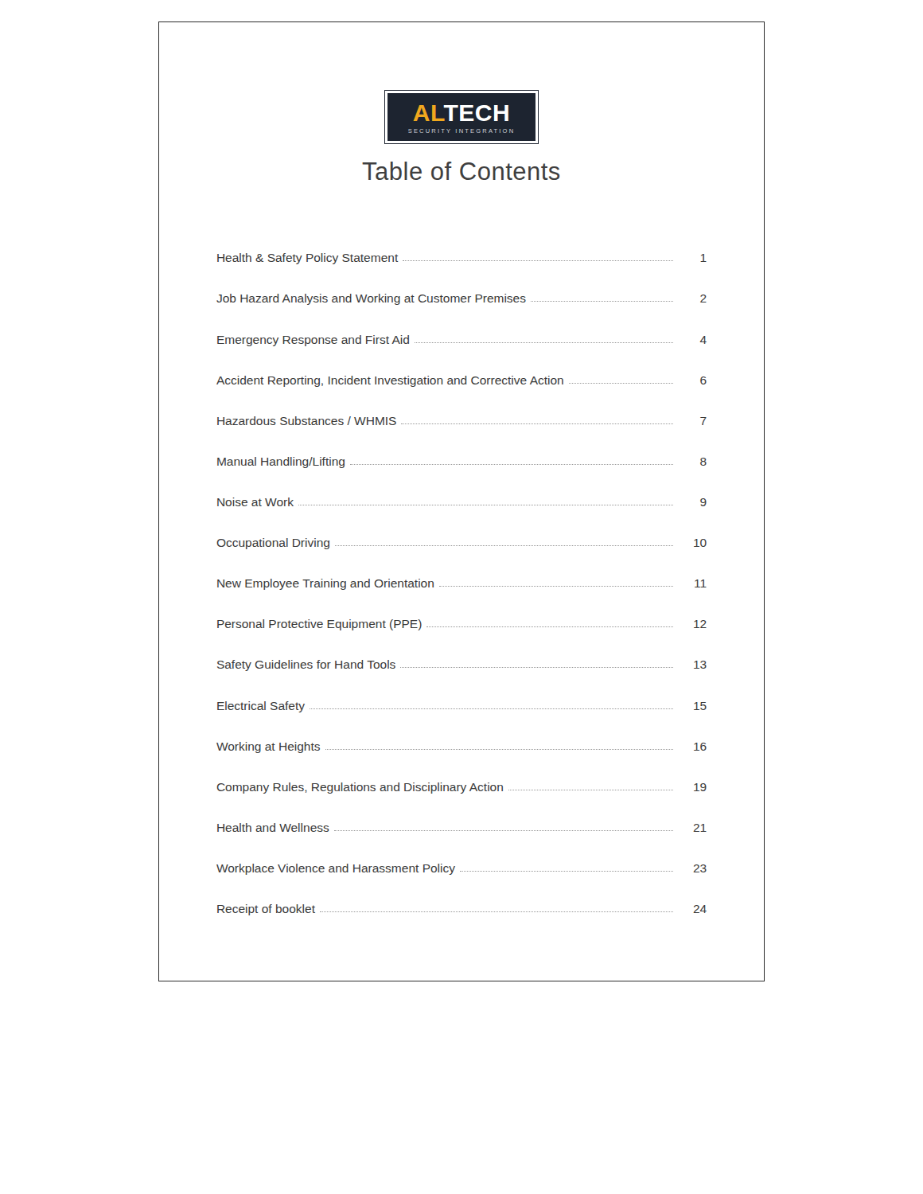ALTECH
SECURITY INTEGRATION
Table of Contents
Health & Safety Policy Statement 1
Job Hazard Analysis and Working at Customer Premises 2
Emergency Response and First Aid 4
Accident Reporting, Incident Investigation and Corrective Action 6
Hazardous Substances / WHMIS 7
Manual Handling/Lifting 8
Noise at Work 9
Occupational Driving 10
New Employee Training and Orientation 11
Personal Protective Equipment (PPE) 12
Safety Guidelines for Hand Tools 13
Electrical Safety 15
Working at Heights 16
Company Rules, Regulations and Disciplinary Action 19
Health and Wellness 21
Workplace Violence and Harassment Policy 23
Receipt of booklet 24